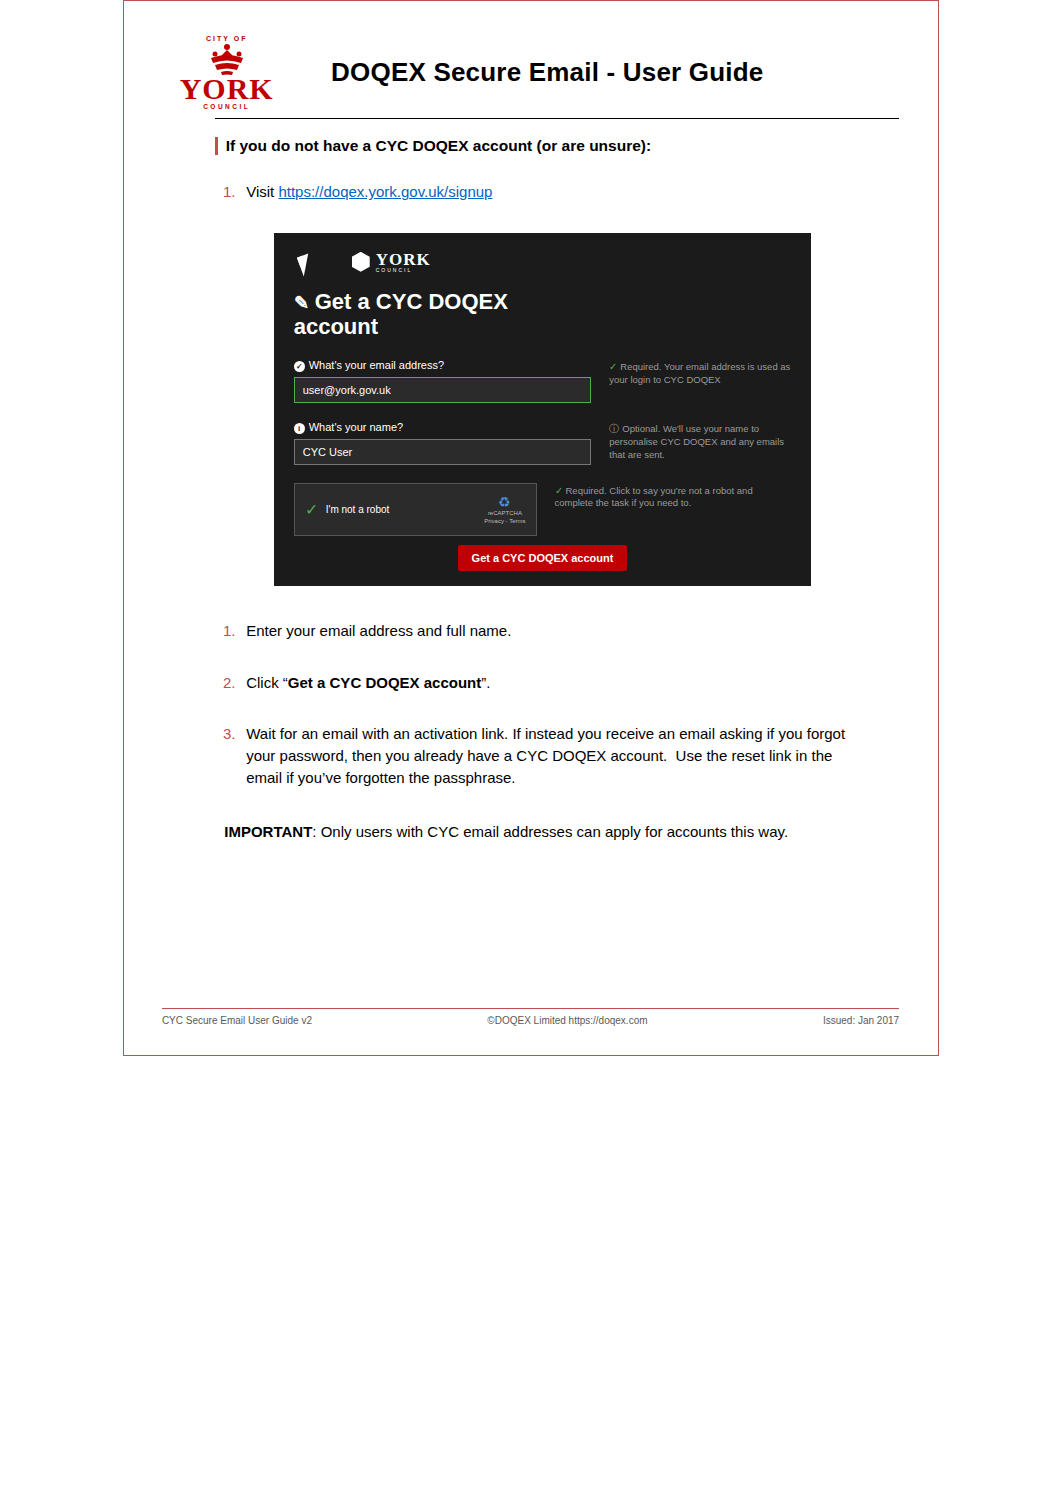CITY OF
YORK
COUNCIL
DOQEX Secure Email - User Guide
If you do not have a CYC DOQEX account (or are unsure):
Visit https://doqex.york.gov.uk/signup
YORK
COUNCIL
✎Get a CYC DOQEX
account
✓What's your email address?
user@york.gov.uk
✓Required. Your email address is used as your login to CYC DOQEX
i What's your name?
CYC User
ⓘOptional. We'll use your name to personalise CYC DOQEX and any emails that are sent.
✓ I'm not a robot ♻
reCAPTCHA
Privacy - Terms
✓Required. Click to say you're not a robot and complete the task if you need to.
Get a CYC DOQEX account
Enter your email address and full name.
Click “Get a CYC DOQEX account”.
Wait for an email with an activation link. If instead you receive an email asking if you forgot your password, then you already have a CYC DOQEX account. Use the reset link in the email if you’ve forgotten the passphrase.
IMPORTANT: Only users with CYC email addresses can apply for accounts this way.
CYC Secure Email User Guide v2 ©DOQEX Limited https://doqex.com Issued: Jan 2017